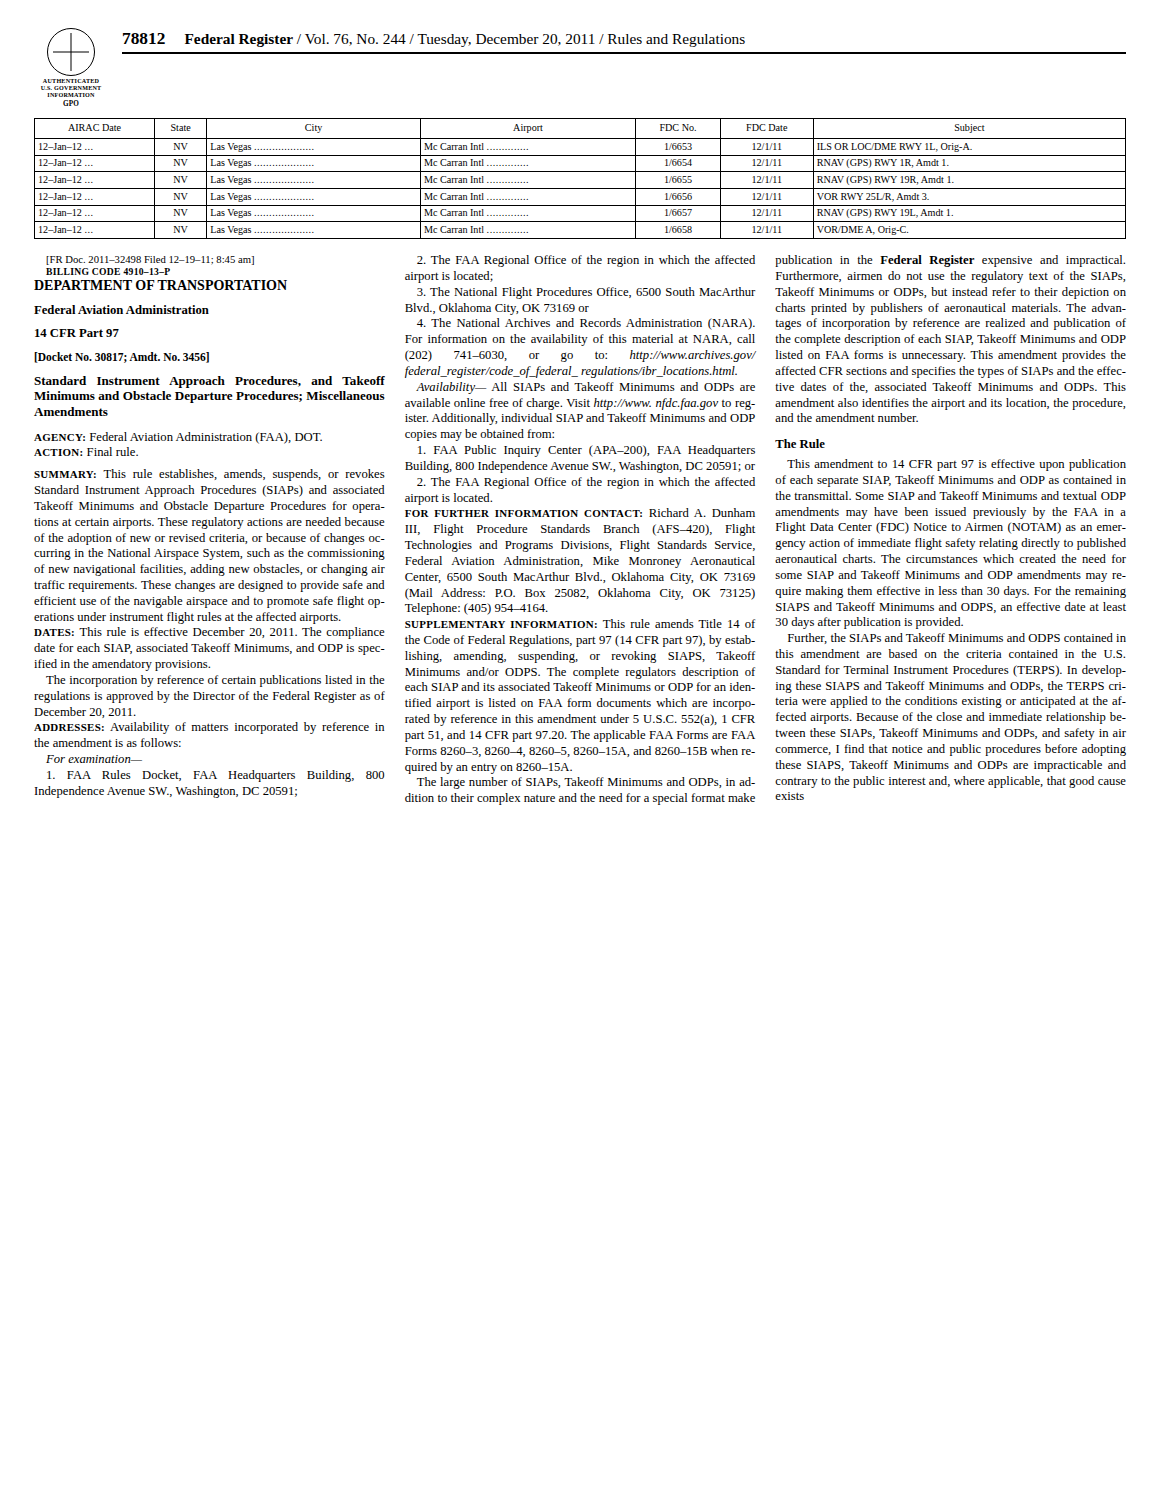Authenticated
U.S. Government
Information
GPO
78812 Federal Register / Vol. 76, No. 244 / Tuesday, December 20, 2011 / Rules and Regulations
| AIRAC Date | State | City | Airport | FDC No. | FDC Date | Subject |
| --- | --- | --- | --- | --- | --- | --- |
| 12–Jan–12 ... | NV | Las Vegas .................... | Mc Carran Intl .............. | 1/6653 | 12/1/11 | ILS OR LOC/DME RWY 1L, Orig-A. |
| 12–Jan–12 ... | NV | Las Vegas .................... | Mc Carran Intl .............. | 1/6654 | 12/1/11 | RNAV (GPS) RWY 1R, Amdt 1. |
| 12–Jan–12 ... | NV | Las Vegas .................... | Mc Carran Intl .............. | 1/6655 | 12/1/11 | RNAV (GPS) RWY 19R, Amdt 1. |
| 12–Jan–12 ... | NV | Las Vegas .................... | Mc Carran Intl .............. | 1/6656 | 12/1/11 | VOR RWY 25L/R, Amdt 3. |
| 12–Jan–12 ... | NV | Las Vegas .................... | Mc Carran Intl .............. | 1/6657 | 12/1/11 | RNAV (GPS) RWY 19L, Amdt 1. |
| 12–Jan–12 ... | NV | Las Vegas .................... | Mc Carran Intl .............. | 1/6658 | 12/1/11 | VOR/DME A, Orig-C. |
[FR Doc. 2011–32498 Filed 12–19–11; 8:45 am]
BILLING CODE 4910–13–P
DEPARTMENT OF TRANSPORTATION
Federal Aviation Administration
14 CFR Part 97
[Docket No. 30817; Amdt. No. 3456]
Standard Instrument Approach Procedures, and Takeoff Minimums and Obstacle Departure Procedures; Miscellaneous Amendments
AGENCY: Federal Aviation Administration (FAA), DOT.
ACTION: Final rule.
SUMMARY: This rule establishes, amends, suspends, or revokes Standard Instrument Approach Procedures (SIAPs) and associated Takeoff Minimums and Obstacle Departure Procedures for operations at certain airports. These regulatory actions are needed because of the adoption of new or revised criteria, or because of changes occurring in the National Airspace System, such as the commissioning of new navigational facilities, adding new obstacles, or changing air traffic requirements. These changes are designed to provide safe and efficient use of the navigable airspace and to promote safe flight operations under instrument flight rules at the affected airports.
DATES: This rule is effective December 20, 2011. The compliance date for each SIAP, associated Takeoff Minimums, and ODP is specified in the amendatory provisions.
The incorporation by reference of certain publications listed in the regulations is approved by the Director of the Federal Register as of December 20, 2011.
ADDRESSES: Availability of matters incorporated by reference in the amendment is as follows:
For examination—
1. FAA Rules Docket, FAA Headquarters Building, 800 Independence Avenue SW., Washington, DC 20591;
2. The FAA Regional Office of the region in which the affected airport is located;
3. The National Flight Procedures Office, 6500 South MacArthur Blvd., Oklahoma City, OK 73169 or
4. The National Archives and Records Administration (NARA). For information on the availability of this material at NARA, call (202) 741–6030, or go to: http://www.archives.gov/ federal_register/code_of_federal_ regulations/ibr_locations.html.
Availability— All SIAPs and Takeoff Minimums and ODPs are available online free of charge. Visit http://www. nfdc.faa.gov to register. Additionally, individual SIAP and Takeoff Minimums and ODP copies may be obtained from:
1. FAA Public Inquiry Center (APA–200), FAA Headquarters Building, 800 Independence Avenue SW., Washington, DC 20591; or
2. The FAA Regional Office of the region in which the affected airport is located.
FOR FURTHER INFORMATION CONTACT: Richard A. Dunham III, Flight Procedure Standards Branch (AFS–420), Flight Technologies and Programs Divisions, Flight Standards Service, Federal Aviation Administration, Mike Monroney Aeronautical Center, 6500 South MacArthur Blvd., Oklahoma City, OK 73169 (Mail Address: P.O. Box 25082, Oklahoma City, OK 73125) Telephone: (405) 954–4164.
SUPPLEMENTARY INFORMATION: This rule amends Title 14 of the Code of Federal Regulations, part 97 (14 CFR part 97), by establishing, amending, suspending, or revoking SIAPS, Takeoff Minimums and/or ODPS. The complete regulators description of each SIAP and its associated Takeoff Minimums or ODP for an identified airport is listed on FAA form documents which are incorporated by reference in this amendment under 5 U.S.C. 552(a), 1 CFR part 51, and 14 CFR part 97.20. The applicable FAA Forms are FAA Forms 8260–3, 8260–4, 8260–5, 8260–15A, and 8260–15B when required by an entry on 8260–15A.
The large number of SIAPs, Takeoff Minimums and ODPs, in addition to their complex nature and the need for a special format make publication in the Federal Register expensive and impractical. Furthermore, airmen do not use the regulatory text of the SIAPs, Takeoff Minimums or ODPs, but instead refer to their depiction on charts printed by publishers of aeronautical materials. The advantages of incorporation by reference are realized and publication of the complete description of each SIAP, Takeoff Minimums and ODP listed on FAA forms is unnecessary. This amendment provides the affected CFR sections and specifies the types of SIAPs and the effective dates of the, associated Takeoff Minimums and ODPs. This amendment also identifies the airport and its location, the procedure, and the amendment number.
The Rule
This amendment to 14 CFR part 97 is effective upon publication of each separate SIAP, Takeoff Minimums and ODP as contained in the transmittal. Some SIAP and Takeoff Minimums and textual ODP amendments may have been issued previously by the FAA in a Flight Data Center (FDC) Notice to Airmen (NOTAM) as an emergency action of immediate flight safety relating directly to published aeronautical charts. The circumstances which created the need for some SIAP and Takeoff Minimums and ODP amendments may require making them effective in less than 30 days. For the remaining SIAPS and Takeoff Minimums and ODPS, an effective date at least 30 days after publication is provided.
Further, the SIAPs and Takeoff Minimums and ODPS contained in this amendment are based on the criteria contained in the U.S. Standard for Terminal Instrument Procedures (TERPS). In developing these SIAPS and Takeoff Minimums and ODPs, the TERPS criteria were applied to the conditions existing or anticipated at the affected airports. Because of the close and immediate relationship between these SIAPs, Takeoff Minimums and ODPs, and safety in air commerce, I find that notice and public procedures before adopting these SIAPS, Takeoff Minimums and ODPs are impracticable and contrary to the public interest and, where applicable, that good cause exists